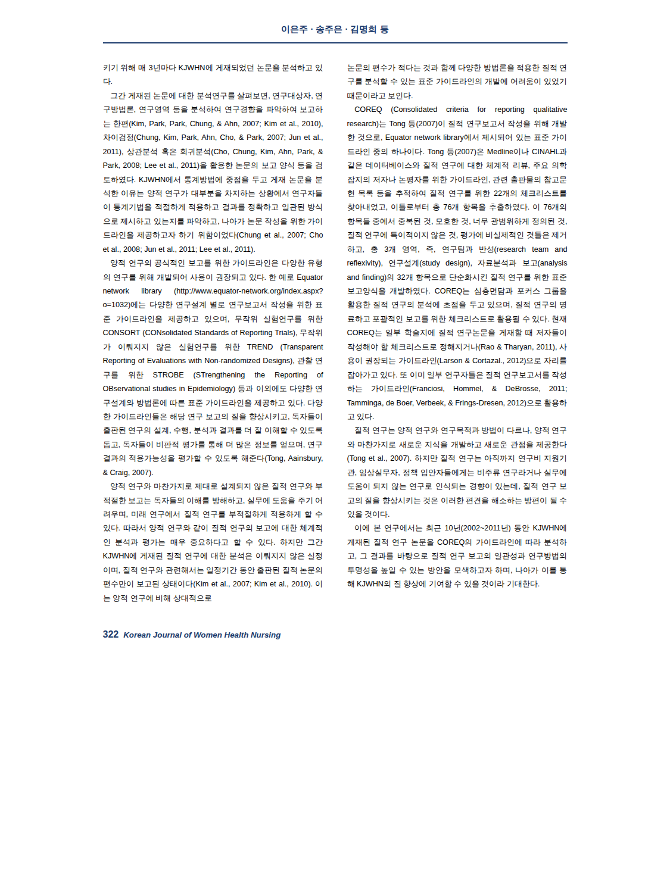이은주 · 송주은 · 김명희 등
키기 위해 매 3년마다 KJWHN에 게재되었던 논문을 분석하고 있다.
그간 게재된 논문에 대한 분석연구를 살펴보면, 연구대상자, 연구방법론, 연구영역 등을 분석하여 연구경향을 파악하여 보고하는 한편(Kim, Park, Park, Chung, & Ahn, 2007; Kim et al., 2010), 차이검정(Chung, Kim, Park, Ahn, Cho, & Park, 2007; Jun et al., 2011), 상관분석 혹은 회귀분석(Cho, Chung, Kim, Ahn, Park, & Park, 2008; Lee et al., 2011)을 활용한 논문의 보고 양식 등을 검토하였다. KJWHN에서 통계방법에 중점을 두고 게재 논문을 분석한 이유는 양적 연구가 대부분을 차지하는 상황에서 연구자들이 통계기법을 적절하게 적용하고 결과를 정확하고 일관된 방식으로 제시하고 있는지를 파악하고, 나아가 논문 작성을 위한 가이드라인을 제공하고자 하기 위함이었다(Chung et al., 2007; Cho et al., 2008; Jun et al., 2011; Lee et al., 2011).
양적 연구의 공식적인 보고를 위한 가이드라인은 다양한 유형의 연구를 위해 개발되어 사용이 권장되고 있다. 한 예로 Equator network library (http://www.equator-network.org/index.aspx?o=1032)에는 다양한 연구설계 별로 연구보고서 작성을 위한 표준 가이드라인을 제공하고 있으며, 무작위 실험연구를 위한 CONSORT (CONsolidated Standards of Reporting Trials), 무작위가 이뤄지지 않은 실험연구를 위한 TREND (Transparent Reporting of Evaluations with Non-randomized Designs), 관찰 연구를 위한 STROBE (STrengthening the Reporting of OBservational studies in Epidemiology) 등과 이외에도 다양한 연구설계와 방법론에 따른 표준 가이드라인을 제공하고 있다. 다양한 가이드라인들은 해당 연구 보고의 질을 향상시키고, 독자들이 출판된 연구의 설계, 수행, 분석과 결과를 더 잘 이해할 수 있도록 돕고, 독자들이 비판적 평가를 통해 더 많은 정보를 얻으며, 연구결과의 적용가능성을 평가할 수 있도록 해준다(Tong, Aainsbury, & Craig, 2007).
양적 연구와 마찬가지로 제대로 설계되지 않은 질적 연구와 부적절한 보고는 독자들의 이해를 방해하고, 실무에 도움을 주기 어려우며, 미래 연구에서 질적 연구를 부적절하게 적용하게 할 수 있다. 따라서 양적 연구와 같이 질적 연구의 보고에 대한 체계적인 분석과 평가는 매우 중요하다고 할 수 있다. 하지만 그간 KJWHN에 게재된 질적 연구에 대한 분석은 이뤄지지 않은 실정이며, 질적 연구와 관련해서는 일정기간 동안 출판된 질적 논문의 편수만이 보고된 상태이다(Kim et al., 2007; Kim et al., 2010). 이는 양적 연구에 비해 상대적으로
논문의 편수가 적다는 것과 함께 다양한 방법론을 적용한 질적 연구를 분석할 수 있는 표준 가이드라인의 개발에 어려움이 있었기 때문이라고 보인다.
COREQ (Consolidated criteria for reporting qualitative research)는 Tong 등(2007)이 질적 연구보고서 작성을 위해 개발한 것으로, Equator network library에서 제시되어 있는 표준 가이드라인 중의 하나이다. Tong 등(2007)은 Medline이나 CINAHL과 같은 데이터베이스와 질적 연구에 대한 체계적 리뷰, 주요 의학 잡지의 저자나 논평자를 위한 가이드라인, 관련 출판물의 참고문헌 목록 등을 추적하여 질적 연구를 위한 22개의 체크리스트를 찾아내었고, 이들로부터 총 76개 항목을 추출하였다. 이 76개의 항목들 중에서 중복된 것, 모호한 것, 너무 광범위하게 정의된 것, 질적 연구에 특이적이지 않은 것, 평가에 비실제적인 것들은 제거하고, 총 3개 영역, 즉, 연구팀과 반성(research team and reflexivity), 연구설계(study design), 자료분석과 보고(analysis and finding)의 32개 항목으로 단순화시킨 질적 연구를 위한 표준보고양식을 개발하였다. COREQ는 심층면담과 포커스 그룹을 활용한 질적 연구의 분석에 초점을 두고 있으며, 질적 연구의 명료하고 포괄적인 보고를 위한 체크리스트로 활용될 수 있다. 현재 COREQ는 일부 학술지에 질적 연구논문을 게재할 때 저자들이 작성해야 할 체크리스트로 정해지거나(Rao & Tharyan, 2011), 사용이 권장되는 가이드라인(Larson & Cortazal., 2012)으로 자리를 잡아가고 있다. 또 이미 일부 연구자들은 질적 연구보고서를 작성하는 가이드라인(Franciosi, Hommel, & DeBrosse, 2011; Tamminga, de Boer, Verbeek, & Frings-Dresen, 2012)으로 활용하고 있다.
질적 연구는 양적 연구와 연구목적과 방법이 다르나, 양적 연구와 마찬가지로 새로운 지식을 개발하고 새로운 관점을 제공한다(Tong et al., 2007). 하지만 질적 연구는 아직까지 연구비 지원기관, 임상실무자, 정책 입안자들에게는 비주류 연구라거나 실무에 도움이 되지 않는 연구로 인식되는 경향이 있는데, 질적 연구 보고의 질을 향상시키는 것은 이러한 편견을 해소하는 방편이 될 수 있을 것이다.
이에 본 연구에서는 최근 10년(2002~2011년) 동안 KJWHN에 게재된 질적 연구 논문을 COREQ의 가이드라인에 따라 분석하고, 그 결과를 바탕으로 질적 연구 보고의 일관성과 연구방법의 투명성을 높일 수 있는 방안을 모색하고자 하며, 나아가 이를 통해 KJWHN의 질 향상에 기여할 수 있을 것이라 기대한다.
322 Korean Journal of Women Health Nursing